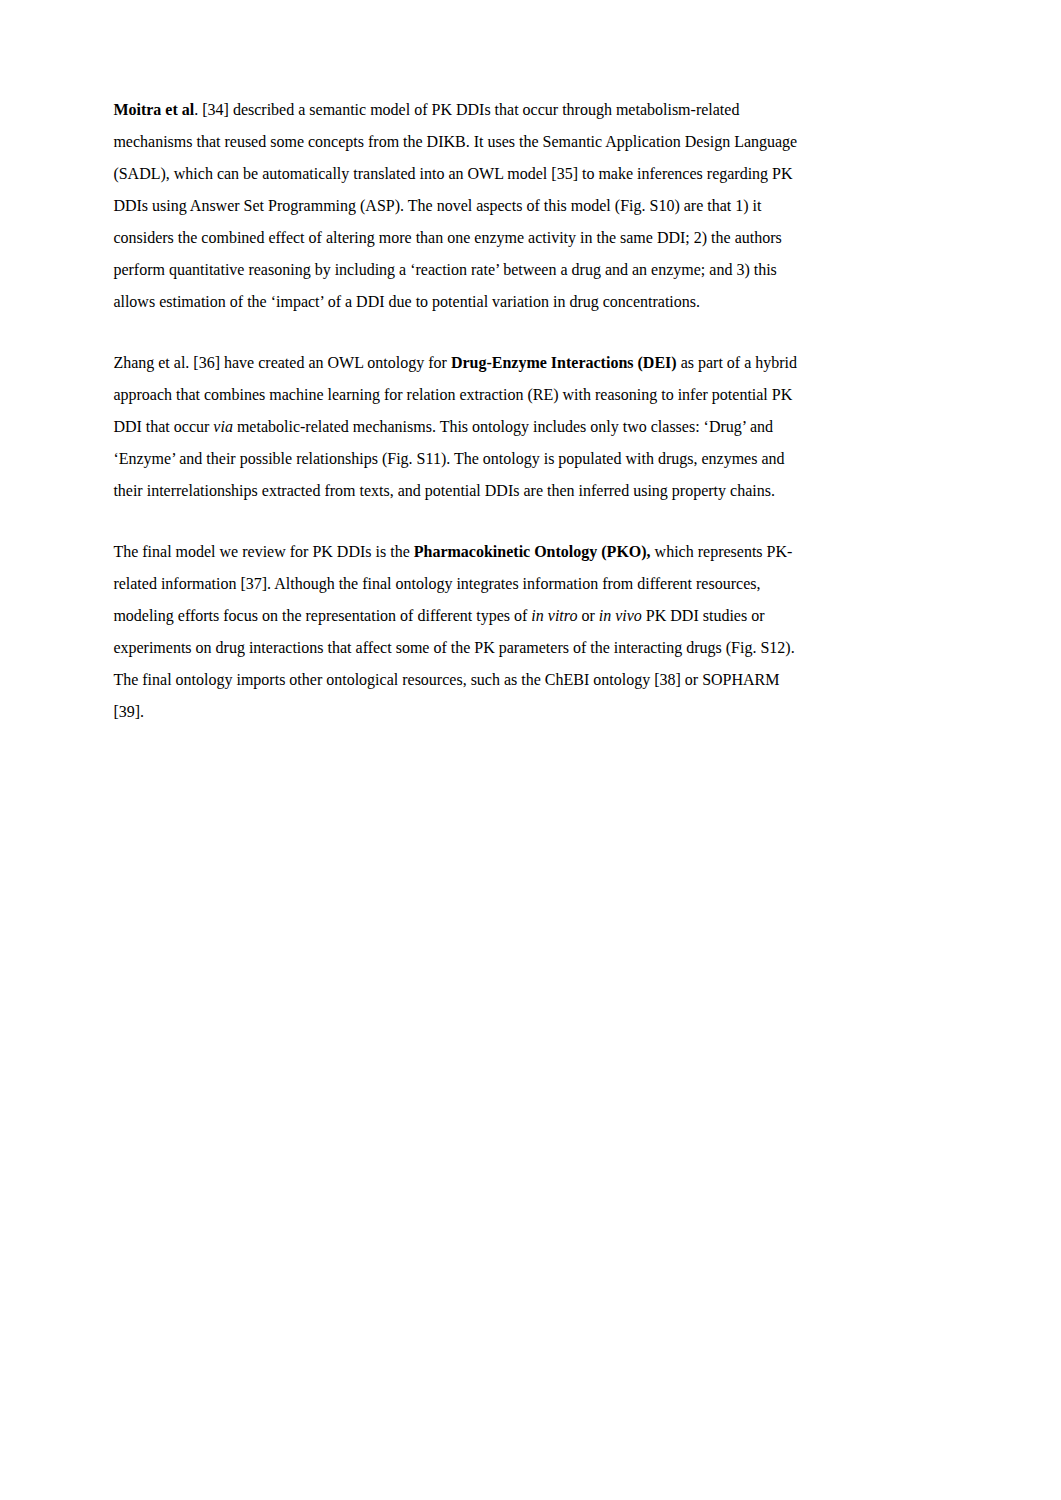Moitra et al. [34] described a semantic model of PK DDIs that occur through metabolism-related mechanisms that reused some concepts from the DIKB. It uses the Semantic Application Design Language (SADL), which can be automatically translated into an OWL model [35] to make inferences regarding PK DDIs using Answer Set Programming (ASP). The novel aspects of this model (Fig. S10) are that 1) it considers the combined effect of altering more than one enzyme activity in the same DDI; 2) the authors perform quantitative reasoning by including a ‘reaction rate’ between a drug and an enzyme; and 3) this allows estimation of the ‘impact’ of a DDI due to potential variation in drug concentrations.
Zhang et al. [36] have created an OWL ontology for Drug-Enzyme Interactions (DEI) as part of a hybrid approach that combines machine learning for relation extraction (RE) with reasoning to infer potential PK DDI that occur via metabolic-related mechanisms. This ontology includes only two classes: ‘Drug’ and ‘Enzyme’ and their possible relationships (Fig. S11). The ontology is populated with drugs, enzymes and their interrelationships extracted from texts, and potential DDIs are then inferred using property chains.
The final model we review for PK DDIs is the Pharmacokinetic Ontology (PKO), which represents PK-related information [37]. Although the final ontology integrates information from different resources, modeling efforts focus on the representation of different types of in vitro or in vivo PK DDI studies or experiments on drug interactions that affect some of the PK parameters of the interacting drugs (Fig. S12). The final ontology imports other ontological resources, such as the ChEBI ontology [38] or SOPHARM [39].